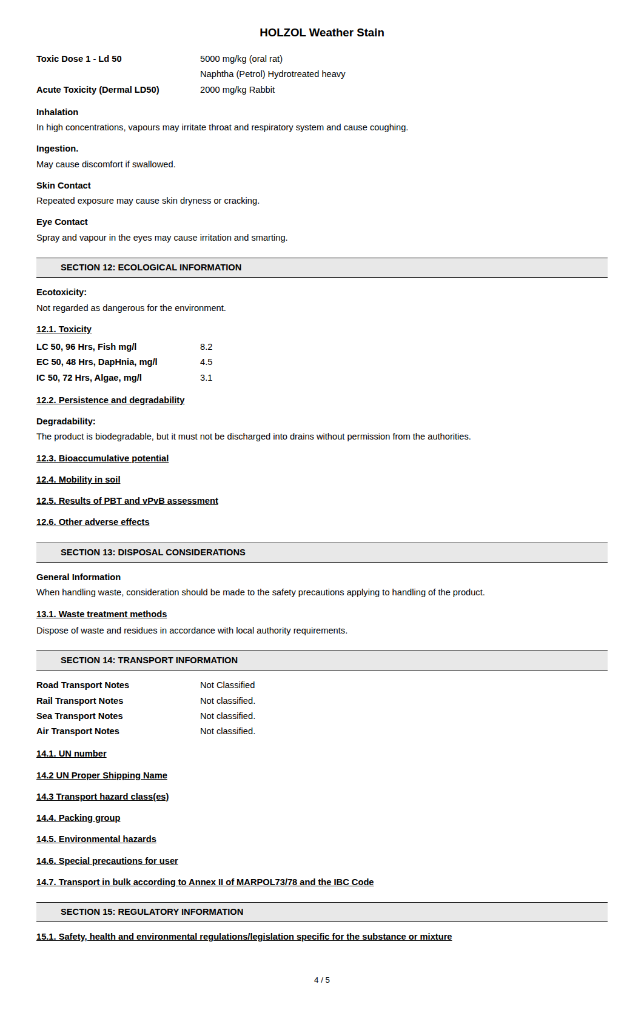HOLZOL Weather Stain
| Toxic Dose 1 - Ld 50 | 5000 mg/kg (oral rat) |
| | Naphtha (Petrol) Hydrotreated heavy |
| Acute Toxicity (Dermal LD50) | 2000 mg/kg Rabbit |
Inhalation
In high concentrations, vapours may irritate throat and respiratory system and cause coughing.
Ingestion.
May cause discomfort if swallowed.
Skin Contact
Repeated exposure may cause skin dryness or cracking.
Eye Contact
Spray and vapour in the eyes may cause irritation and smarting.
SECTION 12: ECOLOGICAL INFORMATION
Ecotoxicity:
Not regarded as dangerous for the environment.
12.1. Toxicity
| LC 50, 96 Hrs, Fish mg/l | 8.2 |
| EC 50, 48 Hrs, DapHnia, mg/l | 4.5 |
| IC 50, 72 Hrs, Algae, mg/l | 3.1 |
12.2. Persistence and degradability
Degradability:
The product is biodegradable, but it must not be discharged into drains without permission from the authorities.
12.3. Bioaccumulative potential
12.4. Mobility in soil
12.5. Results of PBT and vPvB assessment
12.6. Other adverse effects
SECTION 13: DISPOSAL CONSIDERATIONS
General Information
When handling waste, consideration should be made to the safety precautions applying to handling of the product.
13.1. Waste treatment methods
Dispose of waste and residues in accordance with local authority requirements.
SECTION 14: TRANSPORT INFORMATION
| Road Transport Notes | Not Classified |
| Rail Transport Notes | Not classified. |
| Sea Transport Notes | Not classified. |
| Air Transport Notes | Not classified. |
14.1. UN number
14.2 UN Proper Shipping Name
14.3 Transport hazard class(es)
14.4. Packing group
14.5. Environmental hazards
14.6. Special precautions for user
14.7. Transport in bulk according to Annex II of MARPOL73/78 and the IBC Code
SECTION 15: REGULATORY INFORMATION
15.1. Safety, health and environmental regulations/legislation specific for the substance or mixture
4 / 5